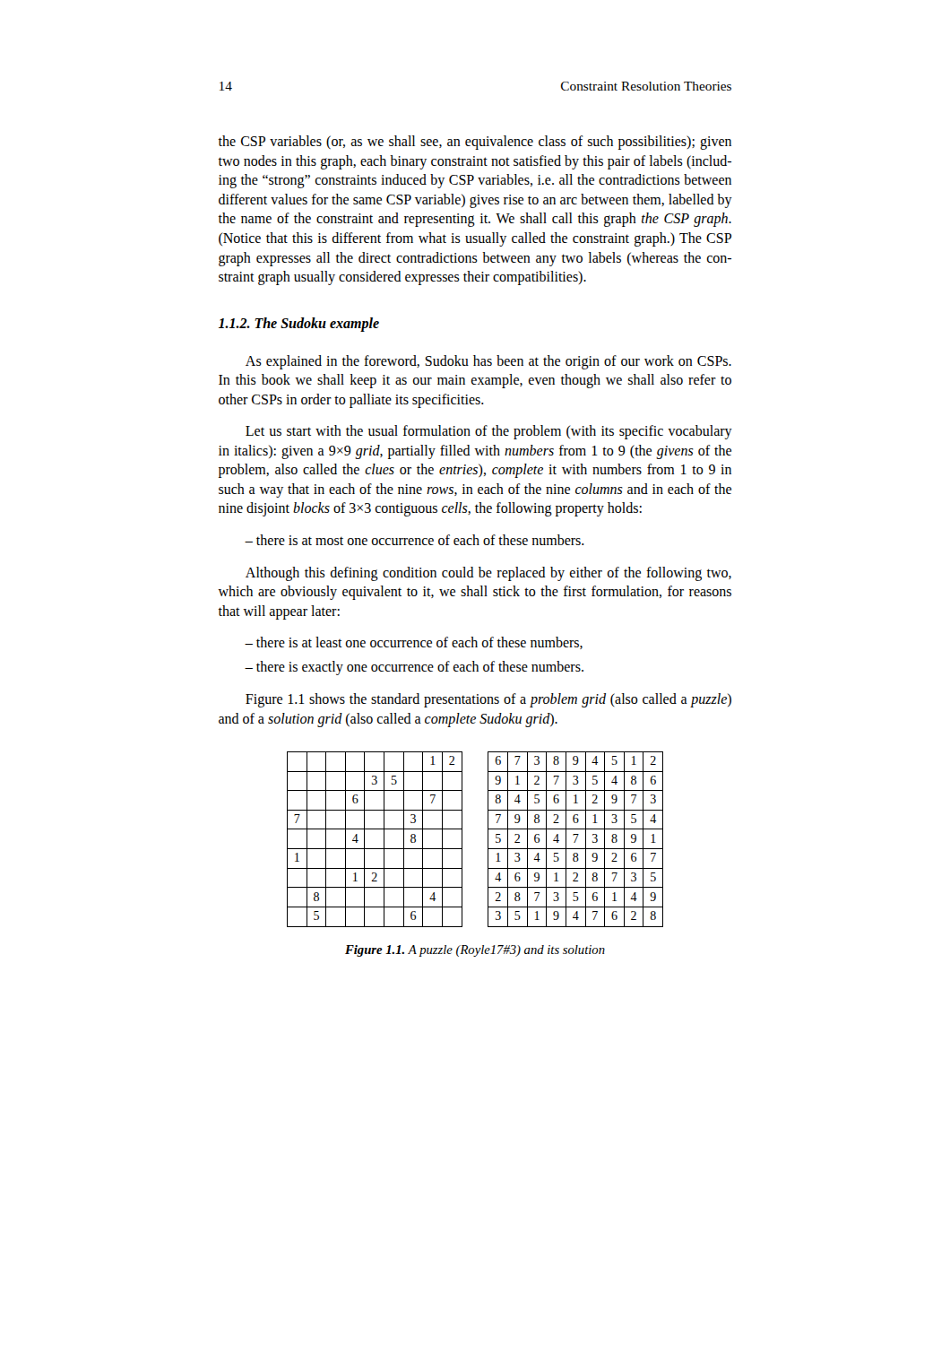14 Constraint Resolution Theories
the CSP variables (or, as we shall see, an equivalence class of such possibilities); given two nodes in this graph, each binary constraint not satisfied by this pair of labels (including the “strong” constraints induced by CSP variables, i.e. all the contradictions between different values for the same CSP variable) gives rise to an arc between them, labelled by the name of the constraint and representing it. We shall call this graph the CSP graph. (Notice that this is different from what is usually called the constraint graph.) The CSP graph expresses all the direct contradictions between any two labels (whereas the constraint graph usually considered expresses their compatibilities).
1.1.2. The Sudoku example
As explained in the foreword, Sudoku has been at the origin of our work on CSPs. In this book we shall keep it as our main example, even though we shall also refer to other CSPs in order to palliate its specificities.
Let us start with the usual formulation of the problem (with its specific vocabulary in italics): given a 9×9 grid, partially filled with numbers from 1 to 9 (the givens of the problem, also called the clues or the entries), complete it with numbers from 1 to 9 in such a way that in each of the nine rows, in each of the nine columns and in each of the nine disjoint blocks of 3×3 contiguous cells, the following property holds:
there is at most one occurrence of each of these numbers.
Although this defining condition could be replaced by either of the following two, which are obviously equivalent to it, we shall stick to the first formulation, for reasons that will appear later:
there is at least one occurrence of each of these numbers,
there is exactly one occurrence of each of these numbers.
Figure 1.1 shows the standard presentations of a problem grid (also called a puzzle) and of a solution grid (also called a complete Sudoku grid).
| | | | | | | | 1 | 2 |
| | | | | 3 | 5 | | | |
| | | | 6 | | | | 7 | |
| 7 | | | | | | 3 | | |
| | | | 4 | | | 8 | | |
| 1 | | | | | | | | |
| | | | 1 | 2 | | | | |
| | 8 | | | | | | 4 | |
| | 5 | | | | | 6 | | |
| 6 | 7 | 3 | 8 | 9 | 4 | 5 | 1 | 2 |
| 9 | 1 | 2 | 7 | 3 | 5 | 4 | 8 | 6 |
| 8 | 4 | 5 | 6 | 1 | 2 | 9 | 7 | 3 |
| 7 | 9 | 8 | 2 | 6 | 1 | 3 | 5 | 4 |
| 5 | 2 | 6 | 4 | 7 | 3 | 8 | 9 | 1 |
| 1 | 3 | 4 | 5 | 8 | 9 | 2 | 6 | 7 |
| 4 | 6 | 9 | 1 | 2 | 8 | 7 | 3 | 5 |
| 2 | 8 | 7 | 3 | 5 | 6 | 1 | 4 | 9 |
| 3 | 5 | 1 | 9 | 4 | 7 | 6 | 2 | 8 |
Figure 1.1. A puzzle (Royle17#3) and its solution